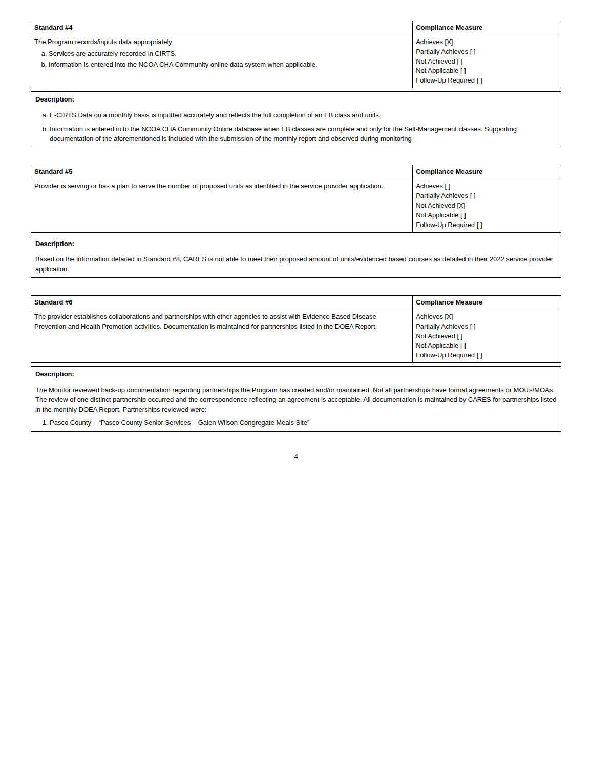| Standard #4 | Compliance Measure |
| The Program records/inputs data appropriately Services are accurately recorded in CIRTS. Information is entered into the NCOA CHA Community online data system when applicable. | Achieves [X] Partially Achieves [ ] Not Achieved [ ] Not Applicable [ ] Follow-Up Required [ ] |
| Description: |
| E-CIRTS Data on a monthly basis is inputted accurately and reflects the full completion of an EB class and units. Information is entered in to the NCOA CHA Community Online database when EB classes are complete and only for the Self-Management classes. Supporting documentation of the aforementioned is included with the submission of the monthly report and observed during monitoring |
| Standard #5 | Compliance Measure |
| Provider is serving or has a plan to serve the number of proposed units as identified in the service provider application. | Achieves [ ] Partially Achieves [ ] Not Achieved [X] Not Applicable [ ] Follow-Up Required [ ] |
| Description: |
| Based on the information detailed in Standard #8, CARES is not able to meet their proposed amount of units/evidenced based courses as detailed in their 2022 service provider application. |
| Standard #6 | Compliance Measure |
| The provider establishes collaborations and partnerships with other agencies to assist with Evidence Based Disease Prevention and Health Promotion activities. Documentation is maintained for partnerships listed in the DOEA Report. | Achieves [X] Partially Achieves [ ] Not Achieved [ ] Not Applicable [ ] Follow-Up Required [ ] |
| Description: |
| The Monitor reviewed back-up documentation regarding partnerships the Program has created and/or maintained. Not all partnerships have formal agreements or MOUs/MOAs. The review of one distinct partnership occurred and the correspondence reflecting an agreement is acceptable. All documentation is maintained by CARES for partnerships listed in the monthly DOEA Report. Partnerships reviewed were: Pasco County – “Pasco County Senior Services – Galen Wilson Congregate Meals Site” |
4